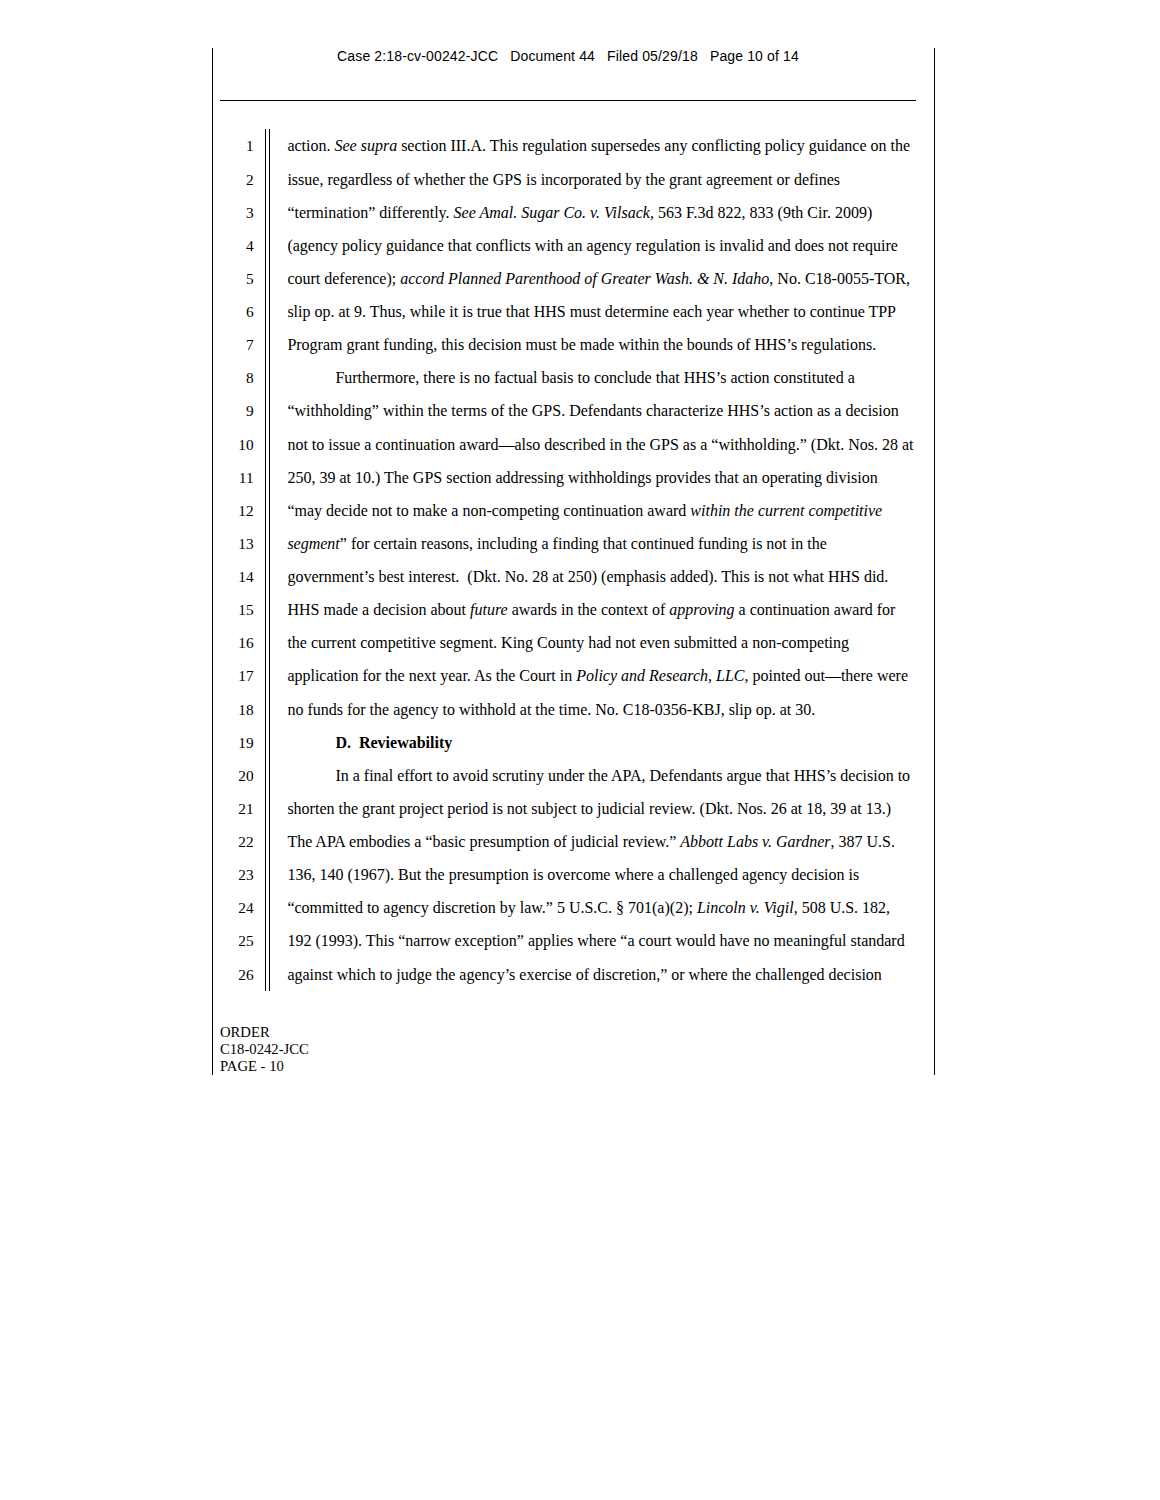Case 2:18-cv-00242-JCC Document 44 Filed 05/29/18 Page 10 of 14
1
2
3
4
5
6
7
8
9
10
11
12
13
14
15
16
17
18
19
20
21
22
23
24
25
26
action. See supra section III.A. This regulation supersedes any conflicting policy guidance on the issue, regardless of whether the GPS is incorporated by the grant agreement or defines “termination” differently. See Amal. Sugar Co. v. Vilsack, 563 F.3d 822, 833 (9th Cir. 2009) (agency policy guidance that conflicts with an agency regulation is invalid and does not require court deference); accord Planned Parenthood of Greater Wash. & N. Idaho, No. C18-0055-TOR, slip op. at 9. Thus, while it is true that HHS must determine each year whether to continue TPP Program grant funding, this decision must be made within the bounds of HHS’s regulations.
Furthermore, there is no factual basis to conclude that HHS’s action constituted a “withholding” within the terms of the GPS. Defendants characterize HHS’s action as a decision not to issue a continuation award—also described in the GPS as a “withholding.” (Dkt. Nos. 28 at 250, 39 at 10.) The GPS section addressing withholdings provides that an operating division “may decide not to make a non-competing continuation award within the current competitive segment” for certain reasons, including a finding that continued funding is not in the government’s best interest. (Dkt. No. 28 at 250) (emphasis added). This is not what HHS did. HHS made a decision about future awards in the context of approving a continuation award for the current competitive segment. King County had not even submitted a non-competing application for the next year. As the Court in Policy and Research, LLC, pointed out—there were no funds for the agency to withhold at the time. No. C18-0356-KBJ, slip op. at 30.
D. Reviewability
In a final effort to avoid scrutiny under the APA, Defendants argue that HHS’s decision to shorten the grant project period is not subject to judicial review. (Dkt. Nos. 26 at 18, 39 at 13.) The APA embodies a “basic presumption of judicial review.” Abbott Labs v. Gardner, 387 U.S. 136, 140 (1967). But the presumption is overcome where a challenged agency decision is “committed to agency discretion by law.” 5 U.S.C. § 701(a)(2); Lincoln v. Vigil, 508 U.S. 182, 192 (1993). This “narrow exception” applies where “a court would have no meaningful standard against which to judge the agency’s exercise of discretion,” or where the challenged decision
ORDER
C18-0242-JCC
PAGE - 10